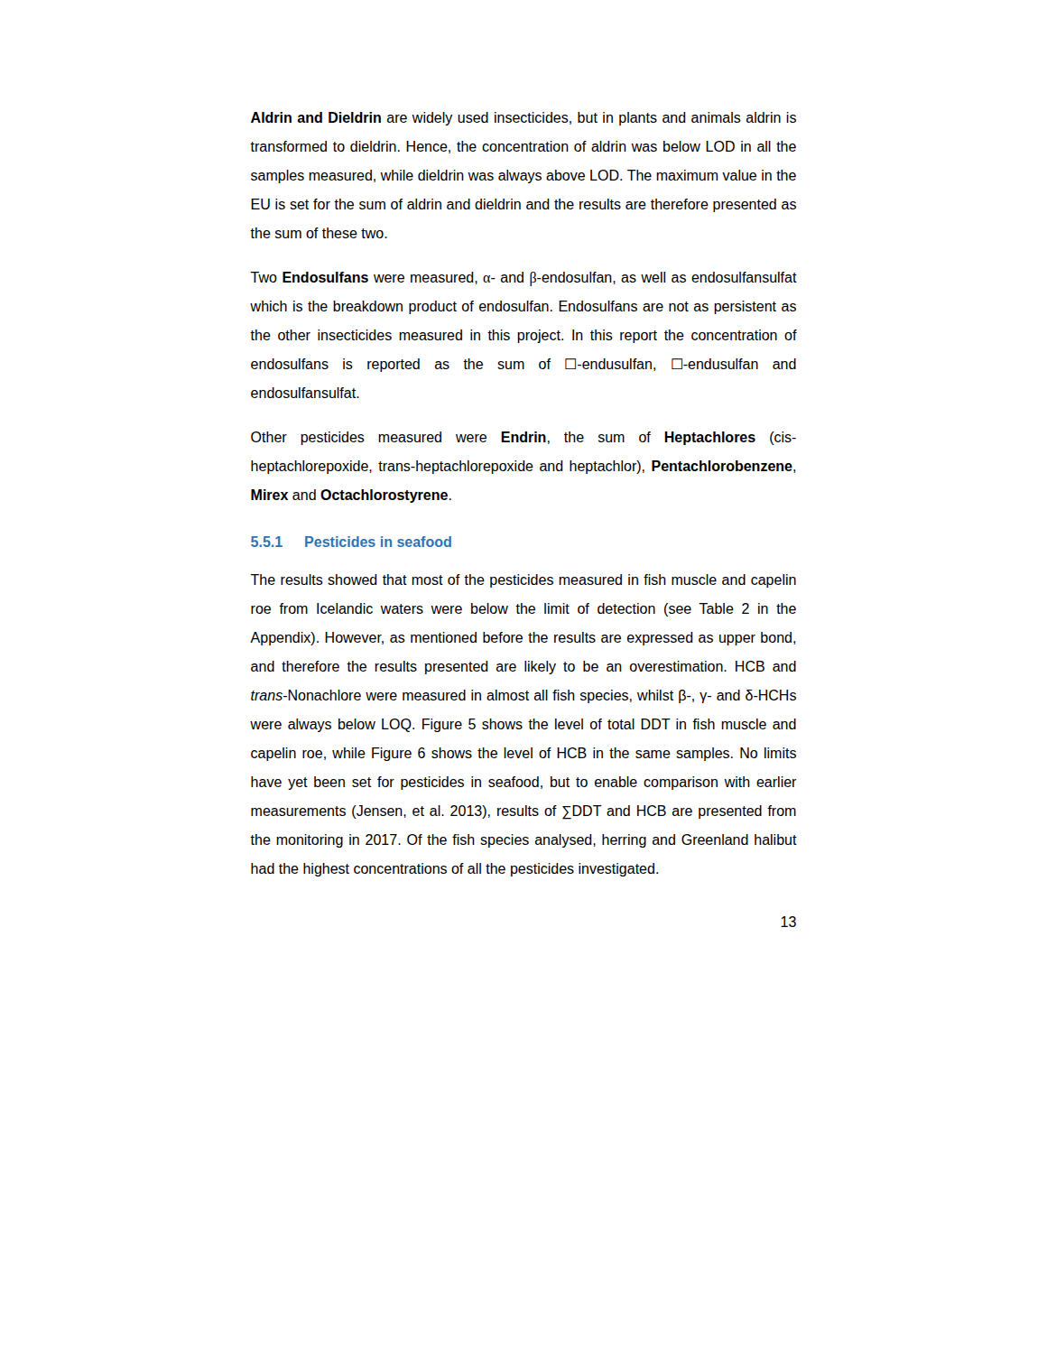Aldrin and Dieldrin are widely used insecticides, but in plants and animals aldrin is transformed to dieldrin. Hence, the concentration of aldrin was below LOD in all the samples measured, while dieldrin was always above LOD. The maximum value in the EU is set for the sum of aldrin and dieldrin and the results are therefore presented as the sum of these two.
Two Endosulfans were measured, α- and β-endosulfan, as well as endosulfansulfat which is the breakdown product of endosulfan. Endosulfans are not as persistent as the other insecticides measured in this project. In this report the concentration of endosulfans is reported as the sum of ☐-endusulfan, ☐-endusulfan and endosulfansulfat.
Other pesticides measured were Endrin, the sum of Heptachlores (cis-heptachlorepoxide, trans-heptachlorepoxide and heptachlor), Pentachlorobenzene, Mirex and Octachlorostyrene.
5.5.1 Pesticides in seafood
The results showed that most of the pesticides measured in fish muscle and capelin roe from Icelandic waters were below the limit of detection (see Table 2 in the Appendix). However, as mentioned before the results are expressed as upper bond, and therefore the results presented are likely to be an overestimation. HCB and trans-Nonachlore were measured in almost all fish species, whilst β-, γ- and δ-HCHs were always below LOQ. Figure 5 shows the level of total DDT in fish muscle and capelin roe, while Figure 6 shows the level of HCB in the same samples. No limits have yet been set for pesticides in seafood, but to enable comparison with earlier measurements (Jensen, et al. 2013), results of ∑DDT and HCB are presented from the monitoring in 2017. Of the fish species analysed, herring and Greenland halibut had the highest concentrations of all the pesticides investigated.
13